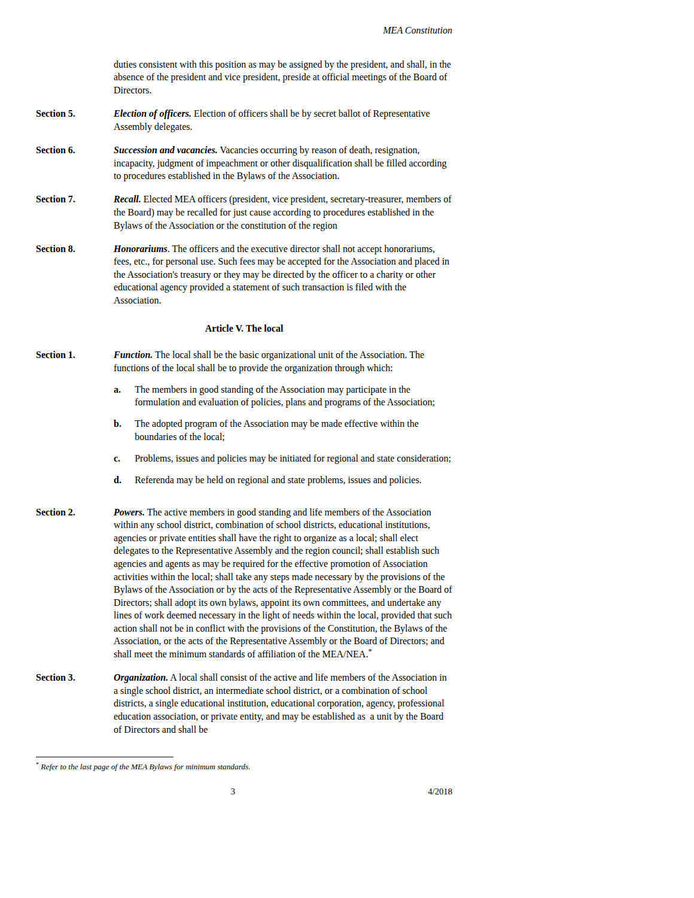MEA Constitution
duties consistent with this position as may be assigned by the president, and shall, in the absence of the president and vice president, preside at official meetings of the Board of Directors.
Section 5.
Election of officers. Election of officers shall be by secret ballot of Representative Assembly delegates.
Section 6.
Succession and vacancies. Vacancies occurring by reason of death, resignation, incapacity, judgment of impeachment or other disqualification shall be filled according to procedures established in the Bylaws of the Association.
Section 7.
Recall. Elected MEA officers (president, vice president, secretary-treasurer, members of the Board) may be recalled for just cause according to procedures established in the Bylaws of the Association or the constitution of the region
Section 8.
Honorariums. The officers and the executive director shall not accept honorariums, fees, etc., for personal use. Such fees may be accepted for the Association and placed in the Association's treasury or they may be directed by the officer to a charity or other educational agency provided a statement of such transaction is filed with the Association.
Article V. The local
Section 1.
Function. The local shall be the basic organizational unit of the Association. The functions of the local shall be to provide the organization through which:
a. The members in good standing of the Association may participate in the formulation and evaluation of policies, plans and programs of the Association;
b. The adopted program of the Association may be made effective within the boundaries of the local;
c. Problems, issues and policies may be initiated for regional and state consideration;
d. Referenda may be held on regional and state problems, issues and policies.
Section 2.
Powers. The active members in good standing and life members of the Association within any school district, combination of school districts, educational institutions, agencies or private entities shall have the right to organize as a local; shall elect delegates to the Representative Assembly and the region council; shall establish such agencies and agents as may be required for the effective promotion of Association activities within the local; shall take any steps made necessary by the provisions of the Bylaws of the Association or by the acts of the Representative Assembly or the Board of Directors; shall adopt its own bylaws, appoint its own committees, and undertake any lines of work deemed necessary in the light of needs within the local, provided that such action shall not be in conflict with the provisions of the Constitution, the Bylaws of the Association, or the acts of the Representative Assembly or the Board of Directors; and shall meet the minimum standards of affiliation of the MEA/NEA.*
Section 3.
Organization. A local shall consist of the active and life members of the Association in a single school district, an intermediate school district, or a combination of school districts, a single educational institution, educational corporation, agency, professional education association, or private entity, and may be established as a unit by the Board of Directors and shall be
* Refer to the last page of the MEA Bylaws for minimum standards.
3
4/2018